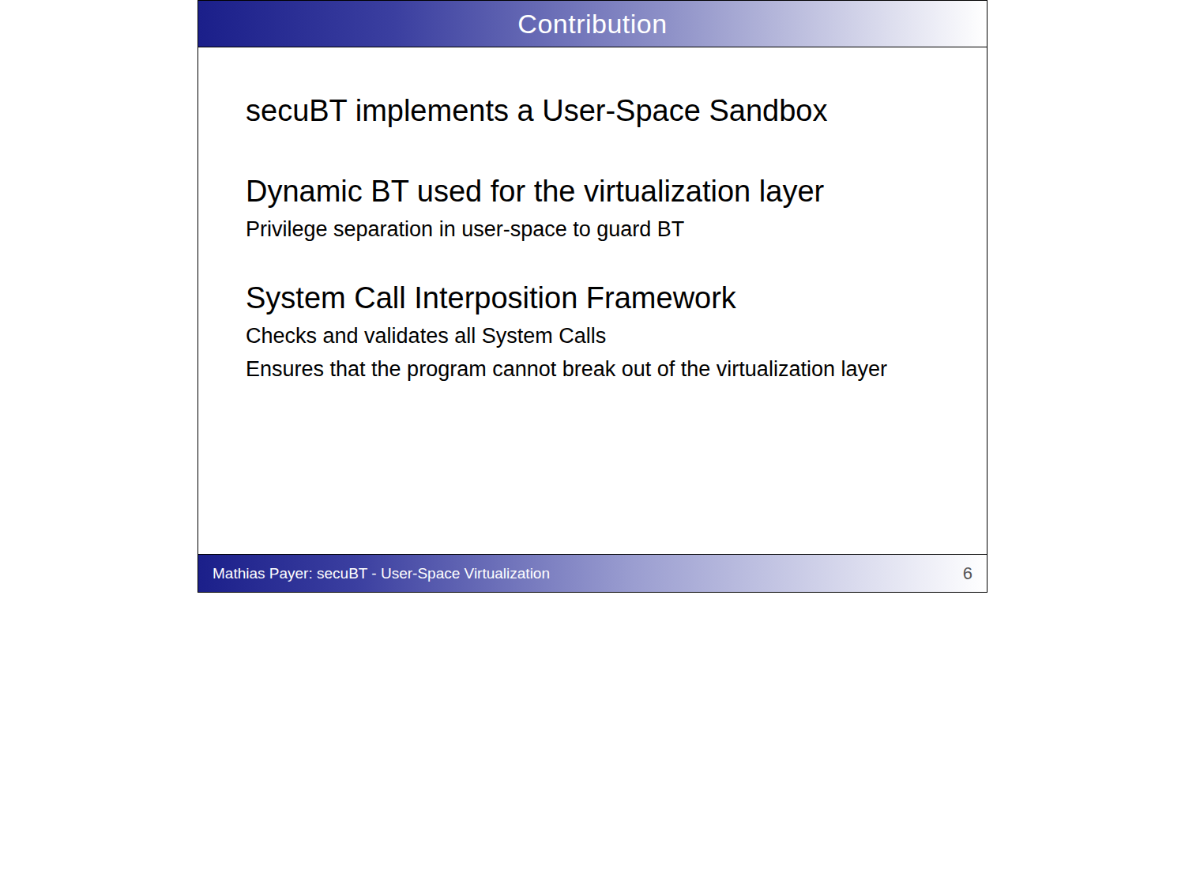Contribution
secuBT implements a User-Space Sandbox
Dynamic BT used for the virtualization layer
Privilege separation in user-space to guard BT
System Call Interposition Framework
Checks and validates all System Calls
Ensures that the program cannot break out of the virtualization layer
Mathias Payer: secuBT - User-Space Virtualization 6